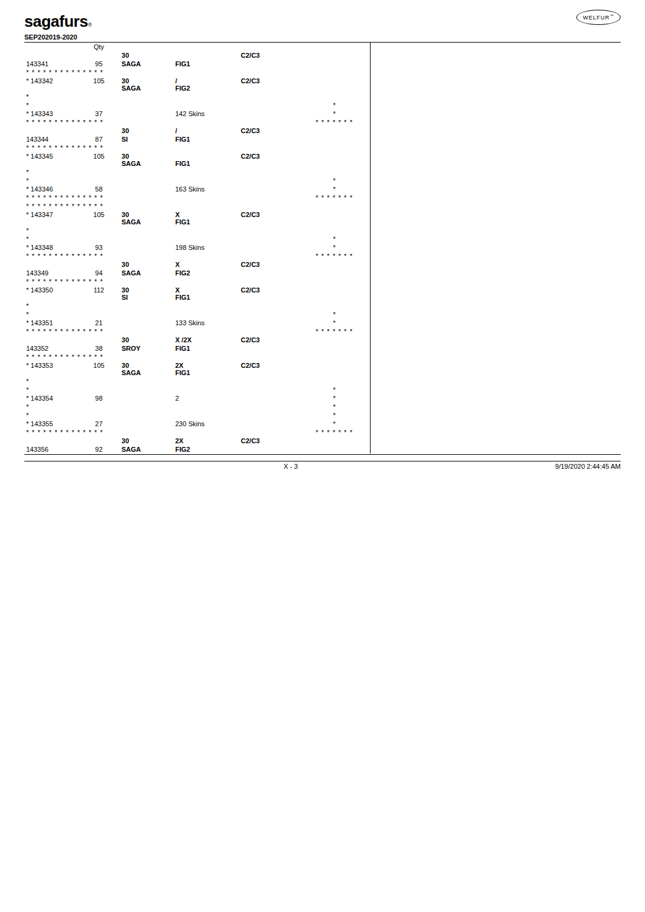saga furs®
WELFUR™
SEP202019-2020
| | Qty | | | |
| | | 30 | | C2/C3 | | |
| 143341 | 95 | SAGA | FIG1 | | | |
| * * * * * * * * * * * * * * | |
| * 143342 | 105 | 30 SAGA | / FIG2 | C2/C3 | | |
| * | | | | | | |
| * | | | | | * | |
| * 143343 | 37 | | 142 Skins | | * | |
| * * * * * * * * * * * * * * | * * * * * * * | |
| | | 30 | / | C2/C3 | | |
| 143344 | 87 | SI | FIG1 | | | |
| * * * * * * * * * * * * * * | |
| * 143345 | 105 | 30 SAGA | FIG1 | C2/C3 | | |
| * | | | | | | |
| * | | | | | * | |
| * 143346 | 58 | | 163 Skins | | * | |
| * * * * * * * * * * * * * * | * * * * * * * | |
| * * * * * * * * * * * * * * | |
| * 143347 | 105 | 30 SAGA | X FIG1 | C2/C3 | | |
| * | | | | | | |
| * | | | | | * | |
| * 143348 | 93 | | 198 Skins | | * | |
| * * * * * * * * * * * * * * | * * * * * * * | |
| | | 30 | X | C2/C3 | | |
| 143349 | 94 | SAGA | FIG2 | | | |
| * * * * * * * * * * * * * * | |
| * 143350 | 112 | 30 SI | X FIG1 | C2/C3 | | |
| * | | | | | | |
| * | | | | | * | |
| * 143351 | 21 | | 133 Skins | | * | |
| * * * * * * * * * * * * * * | * * * * * * * | |
| | | 30 | X /2X | C2/C3 | | |
| 143352 | 38 | SROY | FIG1 | | | |
| * * * * * * * * * * * * * * | |
| * 143353 | 105 | 30 SAGA | 2X FIG1 | C2/C3 | | |
| * | | | | | | |
| * | | | | | * | |
| * 143354 | 98 | | 2 | | * | |
| * | | | | | * | |
| * | | | | | * | |
| * 143355 | 27 | | 230 Skins | | * | |
| * * * * * * * * * * * * * * | * * * * * * * | |
| | | 30 | 2X | C2/C3 | | |
| 143356 | 92 | SAGA | FIG2 | | | |
X - 3 9/19/2020 2:44:45 AM